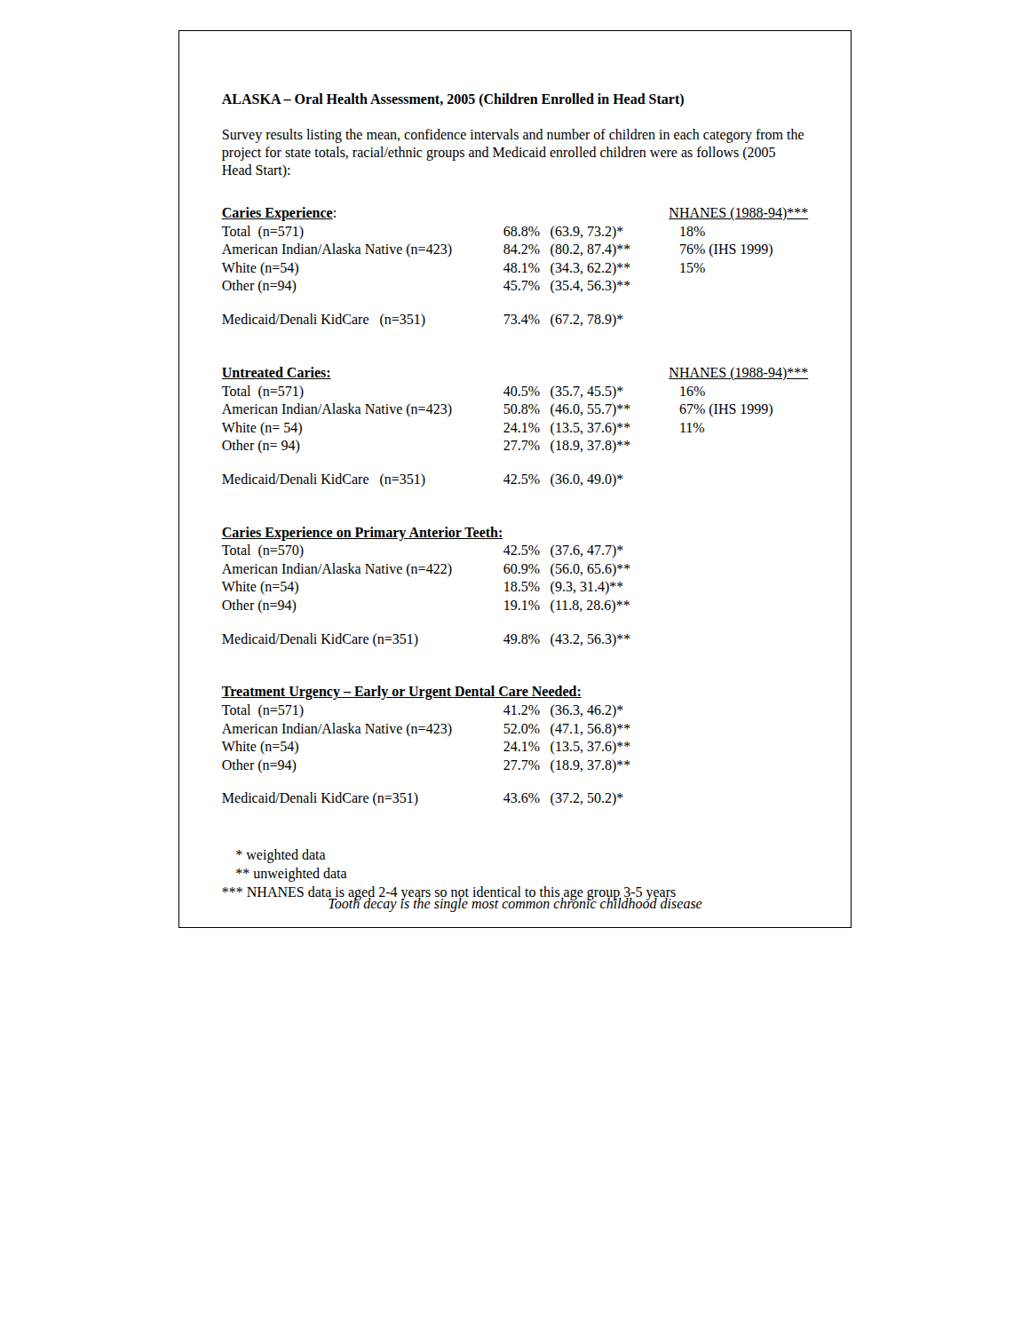ALASKA – Oral Health Assessment, 2005 (Children Enrolled in Head Start)
Survey results listing the mean, confidence intervals and number of children in each category from the project for state totals, racial/ethnic groups and Medicaid enrolled children were as follows (2005 Head Start):
Caries Experience
: NHANES (1988-94)***
| Total (n=571) | 68.8% | (63.9, 73.2)* | 18% |
| American Indian/Alaska Native (n=423) | 84.2% | (80.2, 87.4)** | 76% (IHS 1999) |
| White (n=54) | 48.1% | (34.3, 62.2)** | 15% |
| Other (n=94) | 45.7% | (35.4, 56.3)** | |
| Medicaid/Denali KidCare (n=351) | 73.4% | (67.2, 78.9)* | |
Untreated Caries:
NHANES (1988-94)***
| Total (n=571) | 40.5% | (35.7, 45.5)* | 16% |
| American Indian/Alaska Native (n=423) | 50.8% | (46.0, 55.7)** | 67% (IHS 1999) |
| White (n= 54) | 24.1% | (13.5, 37.6)** | 11% |
| Other (n= 94) | 27.7% | (18.9, 37.8)** | |
| Medicaid/Denali KidCare (n=351) | 42.5% | (36.0, 49.0)* | |
Caries Experience on Primary Anterior Teeth:
| Total (n=570) | 42.5% | (37.6, 47.7)* | |
| American Indian/Alaska Native (n=422) | 60.9% | (56.0, 65.6)** | |
| White (n=54) | 18.5% | (9.3, 31.4)** | |
| Other (n=94) | 19.1% | (11.8, 28.6)** | |
| Medicaid/Denali KidCare (n=351) | 49.8% | (43.2, 56.3)** | |
Treatment Urgency – Early or Urgent Dental Care Needed:
| Total (n=571) | 41.2% | (36.3, 46.2)* | |
| American Indian/Alaska Native (n=423) | 52.0% | (47.1, 56.8)** | |
| White (n=54) | 24.1% | (13.5, 37.6)** | |
| Other (n=94) | 27.7% | (18.9, 37.8)** | |
| Medicaid/Denali KidCare (n=351) | 43.6% | (37.2, 50.2)* | |
* weighted data
** unweighted data
*** NHANES data is aged 2-4 years so not identical to this age group 3-5 years
Tooth decay is the single most common chronic childhood disease